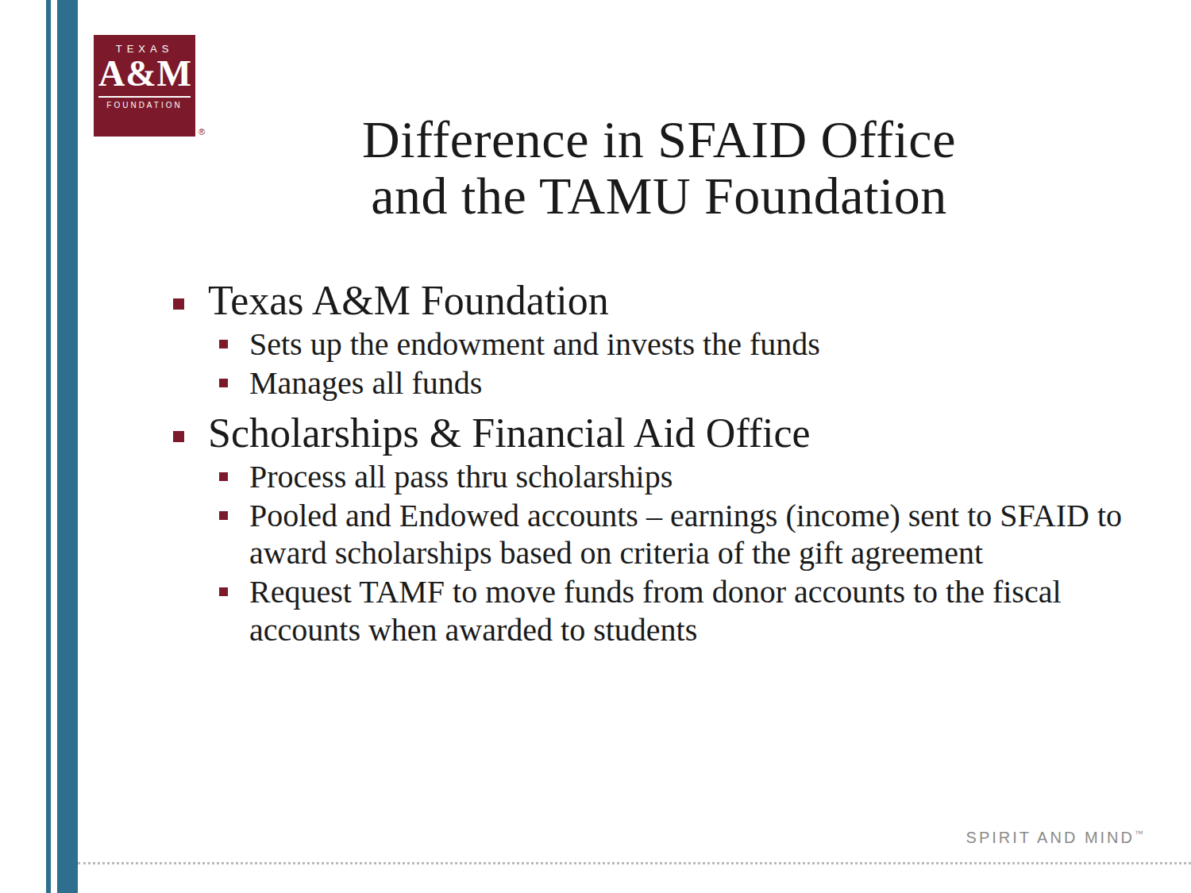TEXAS
A&M
FOUNDATION
®
Difference in SFAID Office
and the TAMU Foundation
Texas A&M Foundation
Sets up the endowment and invests the funds
Manages all funds
Scholarships & Financial Aid Office
Process all pass thru scholarships
Pooled and Endowed accounts – earnings (income) sent to SFAID to award scholarships based on criteria of the gift agreement
Request TAMF to move funds from donor accounts to the fiscal accounts when awarded to students
SPIRIT AND MIND™